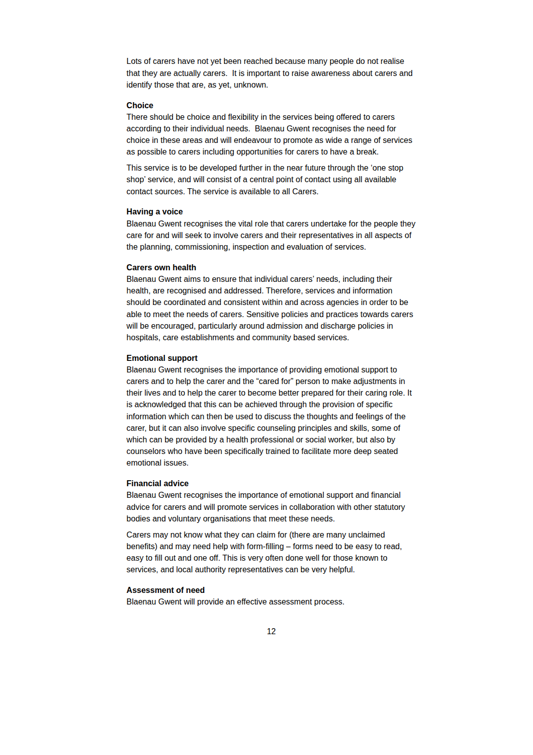Lots of carers have not yet been reached because many people do not realise that they are actually carers. It is important to raise awareness about carers and identify those that are, as yet, unknown.
Choice
There should be choice and flexibility in the services being offered to carers according to their individual needs. Blaenau Gwent recognises the need for choice in these areas and will endeavour to promote as wide a range of services as possible to carers including opportunities for carers to have a break.
This service is to be developed further in the near future through the ‘one stop shop’ service, and will consist of a central point of contact using all available contact sources. The service is available to all Carers.
Having a voice
Blaenau Gwent recognises the vital role that carers undertake for the people they care for and will seek to involve carers and their representatives in all aspects of the planning, commissioning, inspection and evaluation of services.
Carers own health
Blaenau Gwent aims to ensure that individual carers’ needs, including their health, are recognised and addressed. Therefore, services and information should be coordinated and consistent within and across agencies in order to be able to meet the needs of carers. Sensitive policies and practices towards carers will be encouraged, particularly around admission and discharge policies in hospitals, care establishments and community based services.
Emotional support
Blaenau Gwent recognises the importance of providing emotional support to carers and to help the carer and the “cared for” person to make adjustments in their lives and to help the carer to become better prepared for their caring role. It is acknowledged that this can be achieved through the provision of specific information which can then be used to discuss the thoughts and feelings of the carer, but it can also involve specific counseling principles and skills, some of which can be provided by a health professional or social worker, but also by counselors who have been specifically trained to facilitate more deep seated emotional issues.
Financial advice
Blaenau Gwent recognises the importance of emotional support and financial advice for carers and will promote services in collaboration with other statutory bodies and voluntary organisations that meet these needs.
Carers may not know what they can claim for (there are many unclaimed benefits) and may need help with form-filling – forms need to be easy to read, easy to fill out and one off. This is very often done well for those known to services, and local authority representatives can be very helpful.
Assessment of need
Blaenau Gwent will provide an effective assessment process.
12